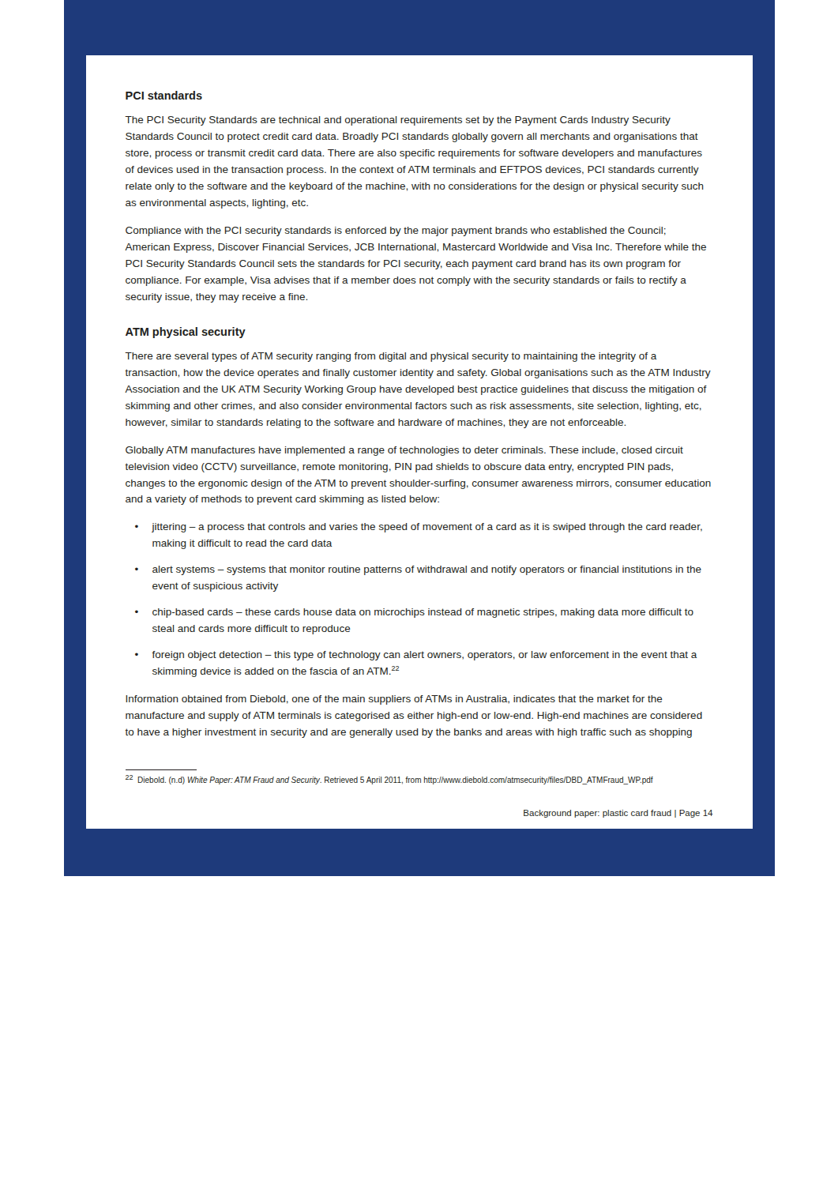PCI standards
The PCI Security Standards are technical and operational requirements set by the Payment Cards Industry Security Standards Council to protect credit card data. Broadly PCI standards globally govern all merchants and organisations that store, process or transmit credit card data. There are also specific requirements for software developers and manufactures of devices used in the transaction process. In the context of ATM terminals and EFTPOS devices, PCI standards currently relate only to the software and the keyboard of the machine, with no considerations for the design or physical security such as environmental aspects, lighting, etc.
Compliance with the PCI security standards is enforced by the major payment brands who established the Council; American Express, Discover Financial Services, JCB International, Mastercard Worldwide and Visa Inc. Therefore while the PCI Security Standards Council sets the standards for PCI security, each payment card brand has its own program for compliance. For example, Visa advises that if a member does not comply with the security standards or fails to rectify a security issue, they may receive a fine.
ATM physical security
There are several types of ATM security ranging from digital and physical security to maintaining the integrity of a transaction, how the device operates and finally customer identity and safety. Global organisations such as the ATM Industry Association and the UK ATM Security Working Group have developed best practice guidelines that discuss the mitigation of skimming and other crimes, and also consider environmental factors such as risk assessments, site selection, lighting, etc, however, similar to standards relating to the software and hardware of machines, they are not enforceable.
Globally ATM manufactures have implemented a range of technologies to deter criminals. These include, closed circuit television video (CCTV) surveillance, remote monitoring, PIN pad shields to obscure data entry, encrypted PIN pads, changes to the ergonomic design of the ATM to prevent shoulder-surfing, consumer awareness mirrors, consumer education and a variety of methods to prevent card skimming as listed below:
jittering – a process that controls and varies the speed of movement of a card as it is swiped through the card reader, making it difficult to read the card data
alert systems – systems that monitor routine patterns of withdrawal and notify operators or financial institutions in the event of suspicious activity
chip-based cards – these cards house data on microchips instead of magnetic stripes, making data more difficult to steal and cards more difficult to reproduce
foreign object detection – this type of technology can alert owners, operators, or law enforcement in the event that a skimming device is added on the fascia of an ATM.22
Information obtained from Diebold, one of the main suppliers of ATMs in Australia, indicates that the market for the manufacture and supply of ATM terminals is categorised as either high-end or low-end. High-end machines are considered to have a higher investment in security and are generally used by the banks and areas with high traffic such as shopping
22 Diebold. (n.d) White Paper: ATM Fraud and Security. Retrieved 5 April 2011, from http://www.diebold.com/atmsecurity/files/DBD_ATMFraud_WP.pdf
Background paper: plastic card fraud | Page 14